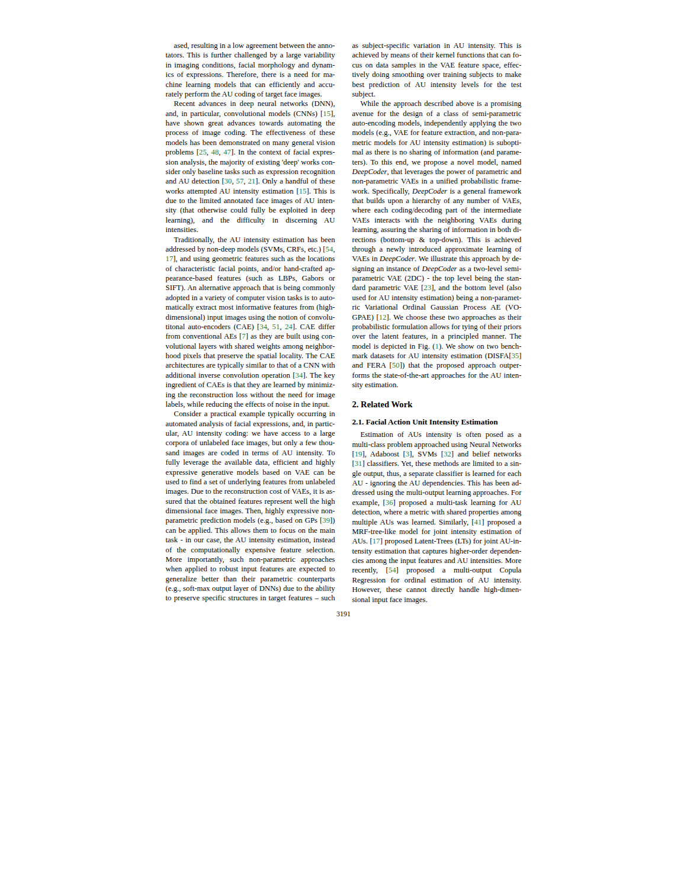ased, resulting in a low agreement between the annotators. This is further challenged by a large variability in imaging conditions, facial morphology and dynamics of expressions. Therefore, there is a need for machine learning models that can efficiently and accurately perform the AU coding of target face images.
Recent advances in deep neural networks (DNN), and, in particular, convolutional models (CNNs) [15], have shown great advances towards automating the process of image coding. The effectiveness of these models has been demonstrated on many general vision problems [25, 48, 47]. In the context of facial expression analysis, the majority of existing 'deep' works consider only baseline tasks such as expression recognition and AU detection [30, 57, 21]. Only a handful of these works attempted AU intensity estimation [15]. This is due to the limited annotated face images of AU intensity (that otherwise could fully be exploited in deep learning), and the difficulty in discerning AU intensities.
Traditionally, the AU intensity estimation has been addressed by non-deep models (SVMs, CRFs, etc.) [54, 17], and using geometric features such as the locations of characteristic facial points, and/or hand-crafted appearance-based features (such as LBPs, Gabors or SIFT). An alternative approach that is being commonly adopted in a variety of computer vision tasks is to automatically extract most informative features from (high-dimensional) input images using the notion of convolutitonal auto-encoders (CAE) [34, 51, 24]. CAE differ from conventional AEs [7] as they are built using convolutional layers with shared weights among neighborhood pixels that preserve the spatial locality. The CAE architectures are typically similar to that of a CNN with additional inverse convolution operation [34]. The key ingredient of CAEs is that they are learned by minimizing the reconstruction loss without the need for image labels, while reducing the effects of noise in the input.
Consider a practical example typically occurring in automated analysis of facial expressions, and, in particular, AU intensity coding: we have access to a large corpora of unlabeled face images, but only a few thousand images are coded in terms of AU intensity. To fully leverage the available data, efficient and highly expressive generative models based on VAE can be used to find a set of underlying features from unlabeled images. Due to the reconstruction cost of VAEs, it is assured that the obtained features represent well the high dimensional face images. Then, highly expressive non-parametric prediction models (e.g., based on GPs [39]) can be applied. This allows them to focus on the main task - in our case, the AU intensity estimation, instead of the computationally expensive feature selection. More importantly, such non-parametric approaches when applied to robust input features are expected to generalize better than their parametric counterparts (e.g., soft-max output layer of DNNs) due to the ability to preserve specific structures in target features – such as subject-specific variation in AU intensity. This is achieved by means of their kernel functions that can focus on data samples in the VAE feature space, effectively doing smoothing over training subjects to make best prediction of AU intensity levels for the test subject.
While the approach described above is a promising avenue for the design of a class of semi-parametric auto-encoding models, independently applying the two models (e.g., VAE for feature extraction, and non-parametric models for AU intensity estimation) is suboptimal as there is no sharing of information (and parameters). To this end, we propose a novel model, named DeepCoder, that leverages the power of parametric and non-parametric VAEs in a unified probabilistic framework. Specifically, DeepCoder is a general framework that builds upon a hierarchy of any number of VAEs, where each coding/decoding part of the intermediate VAEs interacts with the neighboring VAEs during learning, assuring the sharing of information in both directions (bottom-up & top-down). This is achieved through a newly introduced approximate learning of VAEs in DeepCoder. We illustrate this approach by designing an instance of DeepCoder as a two-level semi-parametric VAE (2DC) - the top level being the standard parametric VAE [23], and the bottom level (also used for AU intensity estimation) being a non-parametric Variational Ordinal Gaussian Process AE (VO-GPAE) [12]. We choose these two approaches as their probabilistic formulation allows for tying of their priors over the latent features, in a principled manner. The model is depicted in Fig. (1). We show on two benchmark datasets for AU intensity estimation (DISFA[35] and FERA [50]) that the proposed approach outperforms the state-of-the-art approaches for the AU intensity estimation.
2. Related Work
2.1. Facial Action Unit Intensity Estimation
Estimation of AUs intensity is often posed as a multi-class problem approached using Neural Networks [19], Adaboost [3], SVMs [32] and belief networks [31] classifiers. Yet, these methods are limited to a single output, thus, a separate classifier is learned for each AU - ignoring the AU dependencies. This has been addressed using the multi-output learning approaches. For example, [36] proposed a multi-task learning for AU detection, where a metric with shared properties among multiple AUs was learned. Similarly, [41] proposed a MRF-tree-like model for joint intensity estimation of AUs. [17] proposed Latent-Trees (LTs) for joint AU-intensity estimation that captures higher-order dependencies among the input features and AU intensities. More recently, [54] proposed a multi-output Copula Regression for ordinal estimation of AU intensity. However, these cannot directly handle high-dimensional input face images.
3191